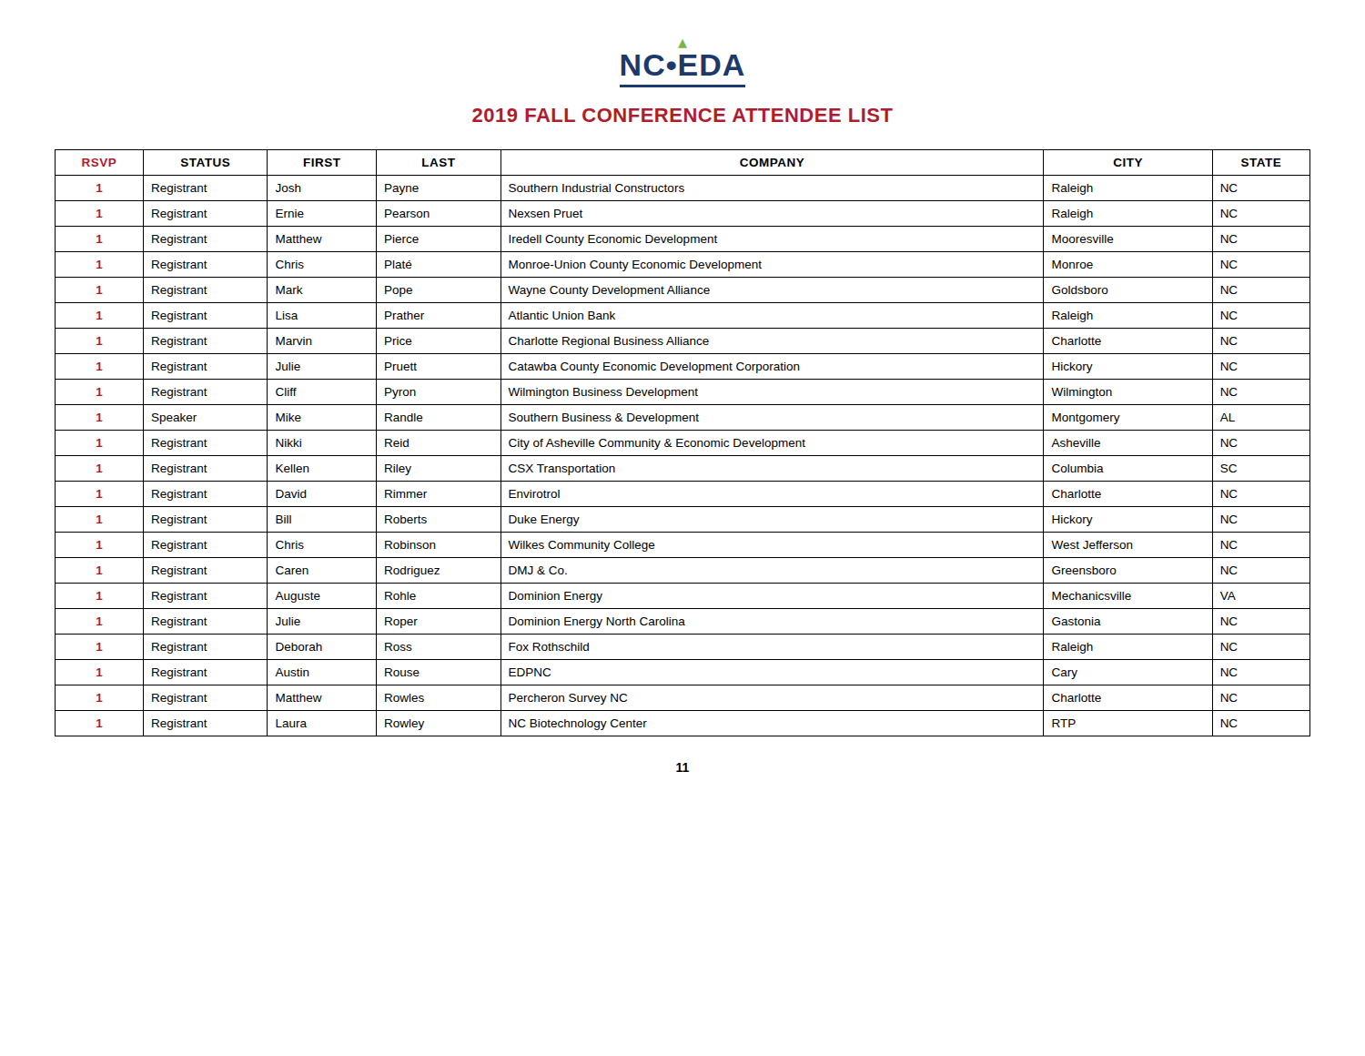▴
NC•EDA
2019 FALL CONFERENCE ATTENDEE LIST
| RSVP | STATUS | FIRST | LAST | COMPANY | CITY | STATE |
| --- | --- | --- | --- | --- | --- | --- |
| 1 | Registrant | Josh | Payne | Southern Industrial Constructors | Raleigh | NC |
| 1 | Registrant | Ernie | Pearson | Nexsen Pruet | Raleigh | NC |
| 1 | Registrant | Matthew | Pierce | Iredell County Economic Development | Mooresville | NC |
| 1 | Registrant | Chris | Platé | Monroe-Union County Economic Development | Monroe | NC |
| 1 | Registrant | Mark | Pope | Wayne County Development Alliance | Goldsboro | NC |
| 1 | Registrant | Lisa | Prather | Atlantic Union Bank | Raleigh | NC |
| 1 | Registrant | Marvin | Price | Charlotte Regional Business Alliance | Charlotte | NC |
| 1 | Registrant | Julie | Pruett | Catawba County Economic Development Corporation | Hickory | NC |
| 1 | Registrant | Cliff | Pyron | Wilmington Business Development | Wilmington | NC |
| 1 | Speaker | Mike | Randle | Southern Business & Development | Montgomery | AL |
| 1 | Registrant | Nikki | Reid | City of Asheville Community & Economic Development | Asheville | NC |
| 1 | Registrant | Kellen | Riley | CSX Transportation | Columbia | SC |
| 1 | Registrant | David | Rimmer | Envirotrol | Charlotte | NC |
| 1 | Registrant | Bill | Roberts | Duke Energy | Hickory | NC |
| 1 | Registrant | Chris | Robinson | Wilkes Community College | West Jefferson | NC |
| 1 | Registrant | Caren | Rodriguez | DMJ & Co. | Greensboro | NC |
| 1 | Registrant | Auguste | Rohle | Dominion Energy | Mechanicsville | VA |
| 1 | Registrant | Julie | Roper | Dominion Energy North Carolina | Gastonia | NC |
| 1 | Registrant | Deborah | Ross | Fox Rothschild | Raleigh | NC |
| 1 | Registrant | Austin | Rouse | EDPNC | Cary | NC |
| 1 | Registrant | Matthew | Rowles | Percheron Survey NC | Charlotte | NC |
| 1 | Registrant | Laura | Rowley | NC Biotechnology Center | RTP | NC |
11